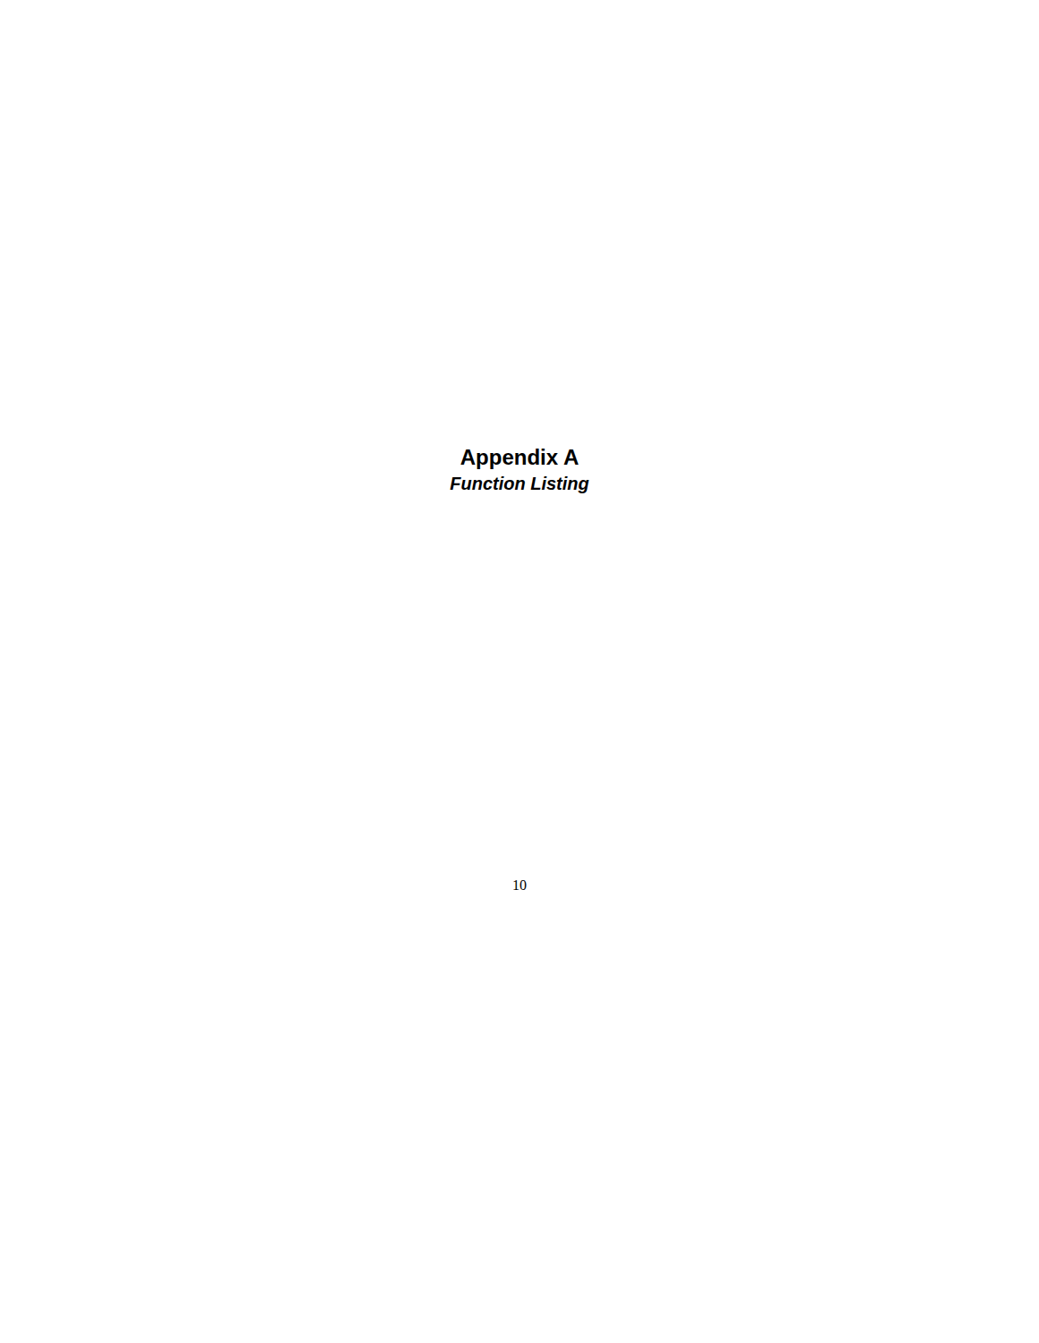Appendix A
Function Listing
10